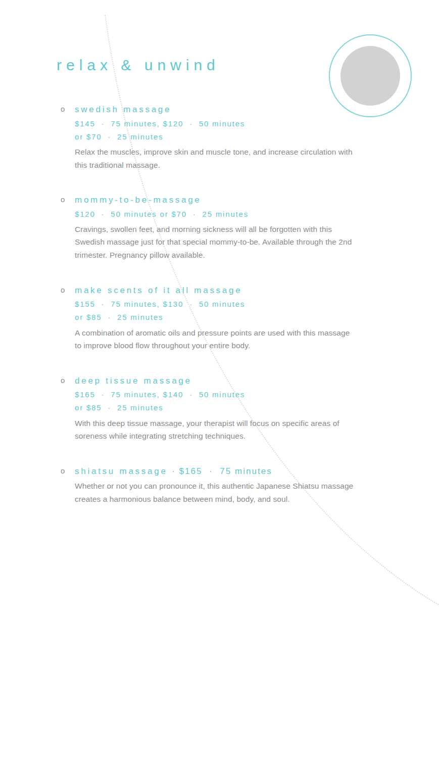relax & unwind
swedish massage $145 · 75 minutes, $120 · 50 minutes
or $70 · 25 minutes Relax the muscles, improve skin and muscle tone, and increase circulation with this traditional massage.
mommy-to-be-massage $120 · 50 minutes or $70 · 25 minutes Cravings, swollen feet, and morning sickness will all be forgotten with this Swedish massage just for that special mommy-to-be. Available through the 2nd trimester. Pregnancy pillow available.
make scents of it all massage $155 · 75 minutes, $130 · 50 minutes
or $85 · 25 minutes A combination of aromatic oils and pressure points are used with this massage to improve blood flow throughout your entire body.
deep tissue massage $165 · 75 minutes, $140 · 50 minutes
or $85 · 25 minutes With this deep tissue massage, your therapist will focus on specific areas of soreness while integrating stretching techniques.
shiatsu massage · $165 · 75 minutes Whether or not you can pronounce it, this authentic Japanese Shiatsu massage creates a harmonious balance between mind, body, and soul.